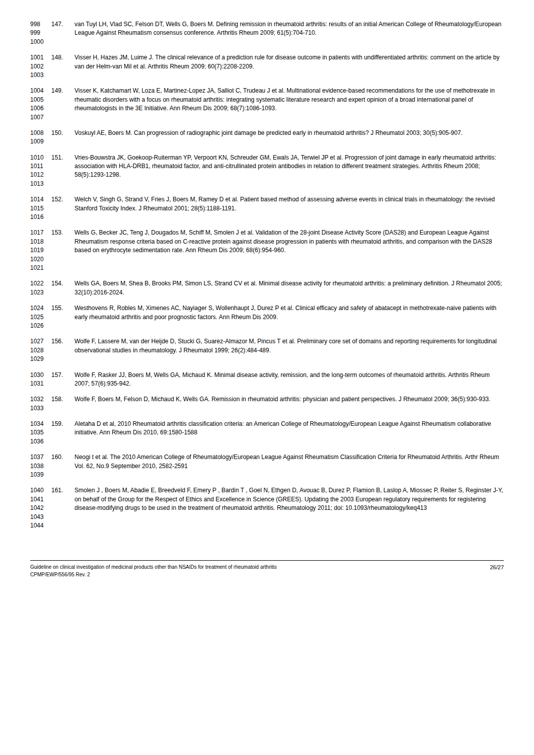998 999 1000
147.
van Tuyl LH, Vlad SC, Felson DT, Wells G, Boers M. Defining remission in rheumatoid arthritis: results of an initial American College of Rheumatology/European League Against Rheumatism consensus conference. Arthritis Rheum 2009; 61(5):704-710.
1001 1002 1003
148.
Visser H, Hazes JM, Luime J. The clinical relevance of a prediction rule for disease outcome in patients with undifferentiated arthritis: comment on the article by van der Helm-van Mil et al. Arthritis Rheum 2009; 60(7):2208-2209.
1004 1005 1006 1007
149.
Visser K, Katchamart W, Loza E, Martinez-Lopez JA, Salliot C, Trudeau J et al. Multinational evidence-based recommendations for the use of methotrexate in rheumatic disorders with a focus on rheumatoid arthritis: integrating systematic literature research and expert opinion of a broad international panel of rheumatologists in the 3E Initiative. Ann Rheum Dis 2009; 68(7):1086-1093.
1008 1009
150.
Voskuyl AE, Boers M. Can progression of radiographic joint damage be predicted early in rheumatoid arthritis? J Rheumatol 2003; 30(5):905-907.
1010 1011 1012 1013
151.
Vries-Bouwstra JK, Goekoop-Ruiterman YP, Verpoort KN, Schreuder GM, Ewals JA, Terwiel JP et al. Progression of joint damage in early rheumatoid arthritis: association with HLA-DRB1, rheumatoid factor, and anti-citrullinated protein antibodies in relation to different treatment strategies. Arthritis Rheum 2008; 58(5):1293-1298.
1014 1015 1016
152.
Welch V, Singh G, Strand V, Fries J, Boers M, Ramey D et al. Patient based method of assessing adverse events in clinical trials in rheumatology: the revised Stanford Toxicity Index. J Rheumatol 2001; 28(5):1188-1191.
1017 1018 1019 1020 1021
153.
Wells G, Becker JC, Teng J, Dougados M, Schiff M, Smolen J et al. Validation of the 28-joint Disease Activity Score (DAS28) and European League Against Rheumatism response criteria based on C-reactive protein against disease progression in patients with rheumatoid arthritis, and comparison with the DAS28 based on erythrocyte sedimentation rate. Ann Rheum Dis 2009; 68(6):954-960.
1022 1023
154.
Wells GA, Boers M, Shea B, Brooks PM, Simon LS, Strand CV et al. Minimal disease activity for rheumatoid arthritis: a preliminary definition. J Rheumatol 2005; 32(10):2016-2024.
1024 1025 1026
155.
Westhovens R, Robles M, Ximenes AC, Nayiager S, Wollenhaupt J, Durez P et al. Clinical efficacy and safety of abatacept in methotrexate-naive patients with early rheumatoid arthritis and poor prognostic factors. Ann Rheum Dis 2009.
1027 1028 1029
156.
Wolfe F, Lassere M, van der Heijde D, Stucki G, Suarez-Almazor M, Pincus T et al. Preliminary core set of domains and reporting requirements for longitudinal observational studies in rheumatology. J Rheumatol 1999; 26(2):484-489.
1030 1031
157.
Wolfe F, Rasker JJ, Boers M, Wells GA, Michaud K. Minimal disease activity, remission, and the long-term outcomes of rheumatoid arthritis. Arthritis Rheum 2007; 57(6):935-942.
1032 1033
158.
Wolfe F, Boers M, Felson D, Michaud K, Wells GA. Remission in rheumatoid arthritis: physician and patient perspectives. J Rheumatol 2009; 36(5):930-933.
1034 1035 1036
159.
Aletaha D et al, 2010 Rheumatoid arthritis classification criteria: an American College of Rheumatology/European League Against Rheumatism collaborative initiative. Ann Rheum Dis 2010, 69:1580-1588
1037 1038 1039
160.
Neogi t et al. The 2010 American College of Rheumatology/European League Against Rheumatism Classification Criteria for Rheumatoid Arthritis. Arthr Rheum Vol. 62, No.9 September 2010, 2582-2591
1040 1041 1042 1043 1044
161.
Smolen J , Boers M, Abadie E, Breedveld F, Emery P , Bardin T , Goel N, Ethgen D, Avouac B, Durez P, Flamion B, Laslop A, Miossec P, Reiter S, Reginster J-Y, on behalf of the Group for the Respect of Ethics and Excellence in Science (GREES). Updating the 2003 European regulatory requirements for registering disease-modifying drugs to be used in the treatment of rheumatoid arthritis. Rheumatology 2011; doi: 10.1093/rheumatology/keq413
Guideline on clinical investigation of medicinal products other than NSAIDs for treatment of rheumatoid arthritis
CPMP/EWP/556/95 Rev. 2
26/27